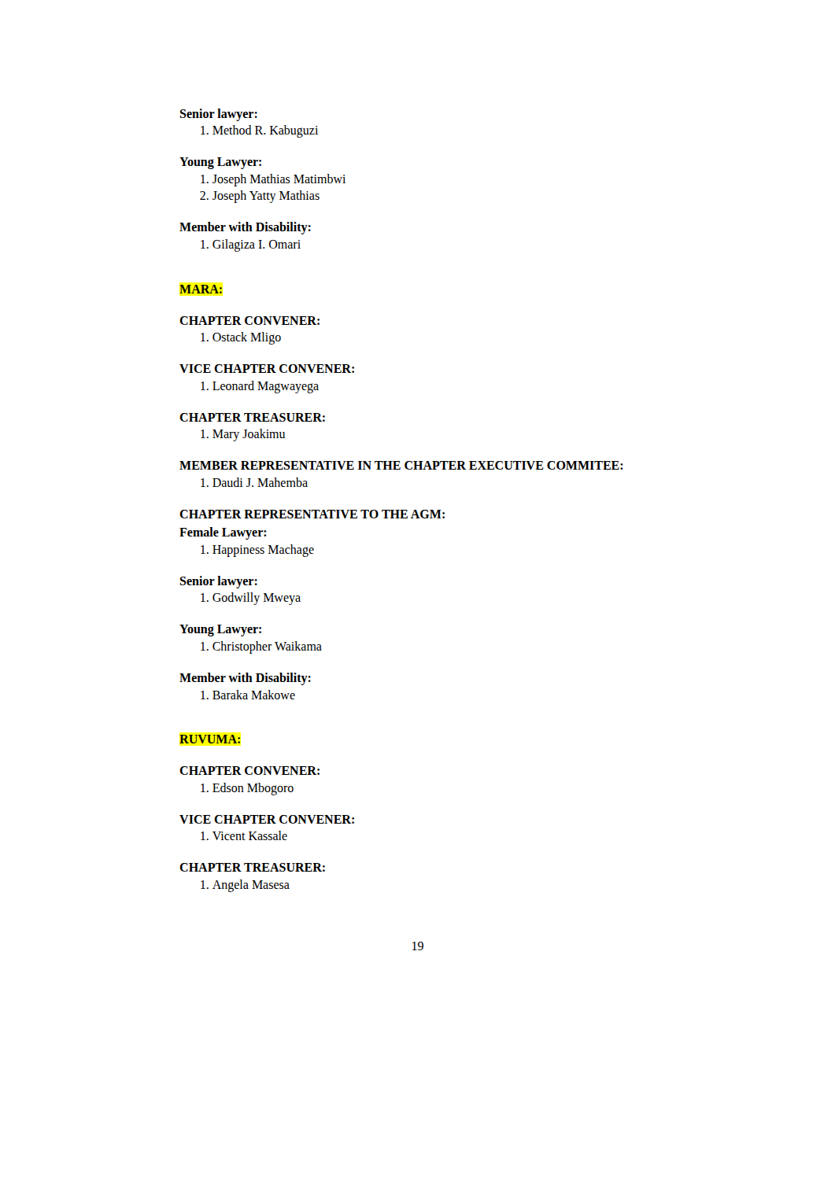Senior lawyer:
Method R. Kabuguzi
Young Lawyer:
Joseph Mathias Matimbwi
Joseph Yatty Mathias
Member with Disability:
Gilagiza I. Omari
MARA:
CHAPTER CONVENER:
Ostack Mligo
VICE CHAPTER CONVENER:
Leonard Magwayega
CHAPTER TREASURER:
Mary Joakimu
MEMBER REPRESENTATIVE IN THE CHAPTER EXECUTIVE COMMITEE:
Daudi J. Mahemba
CHAPTER REPRESENTATIVE TO THE AGM:
Female Lawyer:
Happiness Machage
Senior lawyer:
Godwilly Mweya
Young Lawyer:
Christopher Waikama
Member with Disability:
Baraka Makowe
RUVUMA:
CHAPTER CONVENER:
Edson Mbogoro
VICE CHAPTER CONVENER:
Vicent Kassale
CHAPTER TREASURER:
Angela Masesa
19